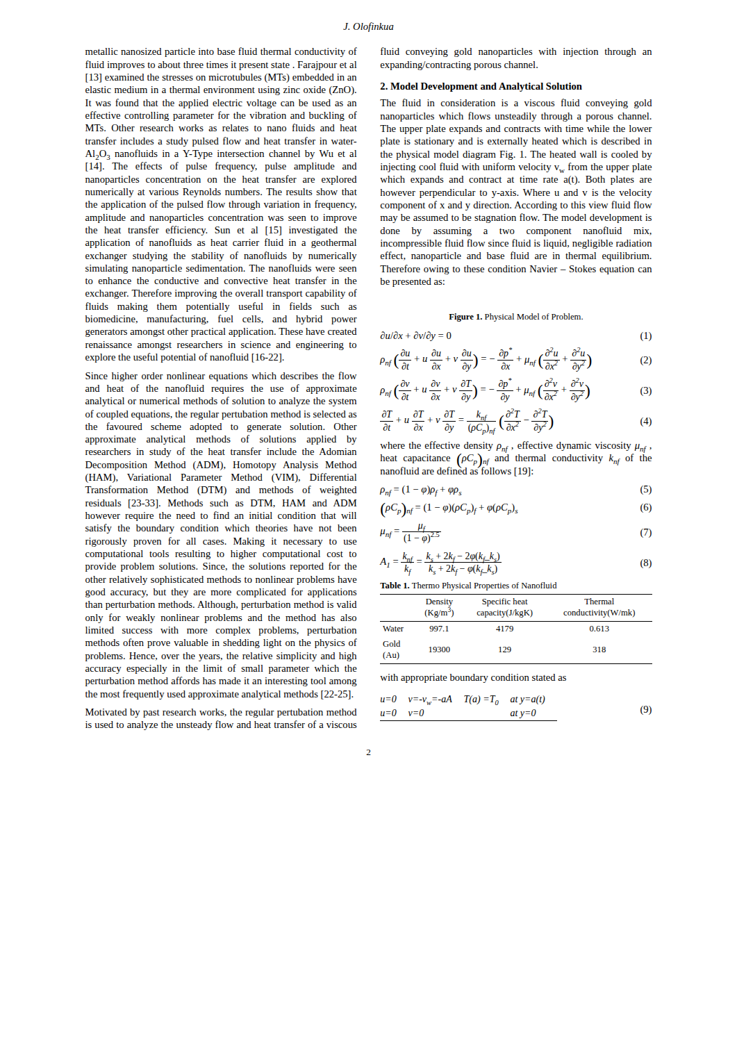J. Olofinkua
metallic nanosized particle into base fluid thermal conductivity of fluid improves to about three times it present state . Farajpour et al [13] examined the stresses on microtubules (MTs) embedded in an elastic medium in a thermal environment using zinc oxide (ZnO). It was found that the applied electric voltage can be used as an effective controlling parameter for the vibration and buckling of MTs. Other research works as relates to nano fluids and heat transfer includes a study pulsed flow and heat transfer in water-Al2O3 nanofluids in a Y-Type intersection channel by Wu et al [14]. The effects of pulse frequency, pulse amplitude and nanoparticles concentration on the heat transfer are explored numerically at various Reynolds numbers. The results show that the application of the pulsed flow through variation in frequency, amplitude and nanoparticles concentration was seen to improve the heat transfer efficiency. Sun et al [15] investigated the application of nanofluids as heat carrier fluid in a geothermal exchanger studying the stability of nanofluids by numerically simulating nanoparticle sedimentation. The nanofluids were seen to enhance the conductive and convective heat transfer in the exchanger. Therefore improving the overall transport capability of fluids making them potentially useful in fields such as biomedicine, manufacturing, fuel cells, and hybrid power generators amongst other practical application. These have created renaissance amongst researchers in science and engineering to explore the useful potential of nanofluid [16-22].
Since higher order nonlinear equations which describes the flow and heat of the nanofluid requires the use of approximate analytical or numerical methods of solution to analyze the system of coupled equations, the regular pertubation method is selected as the favoured scheme adopted to generate solution. Other approximate analytical methods of solutions applied by researchers in study of the heat transfer include the Adomian Decomposition Method (ADM), Homotopy Analysis Method (HAM), Variational Parameter Method (VIM), Differential Transformation Method (DTM) and methods of weighted residuals [23-33]. Methods such as DTM, HAM and ADM however require the need to find an initial condition that will satisfy the boundary condition which theories have not been rigorously proven for all cases. Making it necessary to use computational tools resulting to higher computational cost to provide problem solutions. Since, the solutions reported for the other relatively sophisticated methods to nonlinear problems have good accuracy, but they are more complicated for applications than perturbation methods. Although, perturbation method is valid only for weakly nonlinear problems and the method has also limited success with more complex problems, perturbation methods often prove valuable in shedding light on the physics of problems. Hence, over the years, the relative simplicity and high accuracy especially in the limit of small parameter which the perturbation method affords has made it an interesting tool among the most frequently used approximate analytical methods [22-25].
Motivated by past research works, the regular pertubation method is used to analyze the unsteady flow and heat transfer of a viscous fluid conveying gold nanoparticles with injection through an expanding/contracting porous channel.
2. Model Development and Analytical Solution
The fluid in consideration is a viscous fluid conveying gold nanoparticles which flows unsteadily through a porous channel. The upper plate expands and contracts with time while the lower plate is stationary and is externally heated which is described in the physical model diagram Fig. 1. The heated wall is cooled by injecting cool fluid with uniform velocity vw from the upper plate which expands and contract at time rate a(t). Both plates are however perpendicular to y-axis. Where u and v is the velocity component of x and y direction. According to this view fluid flow may be assumed to be stagnation flow. The model development is done by assuming a two component nanofluid mix, incompressible fluid flow since fluid is liquid, negligible radiation effect, nanoparticle and base fluid are in thermal equilibrium. Therefore owing to these condition Navier – Stokes equation can be presented as:
Figure 1. Physical Model of Problem.
∂u/∂x + ∂v/∂y = 0
(1)
ρnf (∂u∂t + u ∂u∂x + v ∂u∂y) = − ∂p*∂x + μnf (∂2u∂x2 + ∂2u∂y2)
(2)
ρnf (∂v∂t + u ∂v∂x + v ∂T∂y) = − ∂p*∂y + μnf (∂2v∂x2 + ∂2v∂y2)
(3)
∂T∂t + u ∂T∂x + v ∂T∂y = knf(ρCp)nf (∂2T∂x2 − ∂2T∂y2)
(4)
where the effective density ρnf , effective dynamic viscosity μnf , heat capacitance (ρCp)nf and thermal conductivity knf of the nanofluid are defined as follows [19]:
ρnf = (1 − φ)ρf + φρs
(5)
(ρCp)nf = (1 − φ)(ρCp)f + φ(ρCp)s
(6)
μnf = μf(1 − φ)2.5
(7)
A1 = knf kf = ks + 2kf − 2φ(kf_ks) ks + 2kf − φ(kf_ks)
(8)
Table 1. Thermo Physical Properties of Nanofluid
| | Density (Kg/m 3 ) | Specific heat capacity(J/kgK) | Thermal conductivity(W/mk) |
| --- | --- | --- | --- |
| Water | 997.1 | 4179 | 0.613 |
| Gold (Au) | 19300 | 129 | 318 |
with appropriate boundary condition stated as
| u=0 | v=-v w =-aA | T(a) =T 0 | at y=a(t) |
| u=0 | v=0 | | at y=0 |
(9)
2